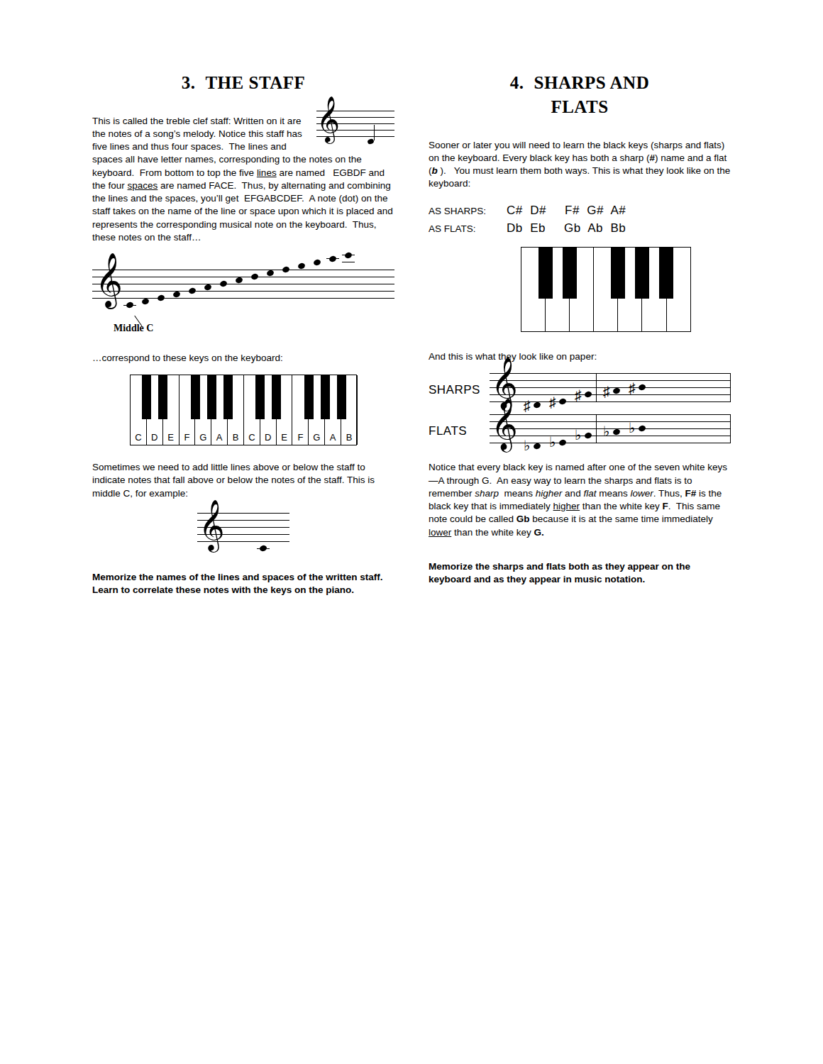3. THE STAFF
𝄞
This is called the treble clef staff: Written on it are the notes of a song’s melody. Notice this staff has five lines and thus four spaces. The lines and spaces all have letter names, corresponding to the notes on the keyboard. From bottom to top the five lines are named EGBDF and the four spaces are named FACE. Thus, by alternating and combining the lines and the spaces, you’ll get EFGABCDEF. A note (dot) on the staff takes on the name of the line or space upon which it is placed and represents the corresponding musical note on the keyboard. Thus, these notes on the staff…
𝄞
Middle C
…correspond to these keys on the keyboard:
C
D
E
F
G
A
B
C
D
E
F
G
A
B
Sometimes we need to add little lines above or below the staff to indicate notes that fall above or below the notes of the staff. This is middle C, for example:
𝄞
Memorize the names of the lines and spaces of the written staff. Learn to correlate these notes with the keys on the piano.
4. SHARPS AND
FLATS
Sooner or later you will need to learn the black keys (sharps and flats) on the keyboard. Every black key has both a sharp (#) name and a flat (b ). You must learn them both ways. This is what they look like on the keyboard:
AS SHARPS:
C# D# F# G# A#
AS FLATS:
Db Eb Gb Ab Bb
And this is what they look like on paper:
SHARPS
𝄞
♯
♯
♯
♯
♯
FLATS
𝄞
♭
♭
♭
♭
♭
Notice that every black key is named after one of the seven white keys—A through G. An easy way to learn the sharps and flats is to remember sharp means higher and flat means lower. Thus, F# is the black key that is immediately higher than the white key F. This same note could be called Gb because it is at the same time immediately lower than the white key G.
Memorize the sharps and flats both as they appear on the keyboard and as they appear in music notation.